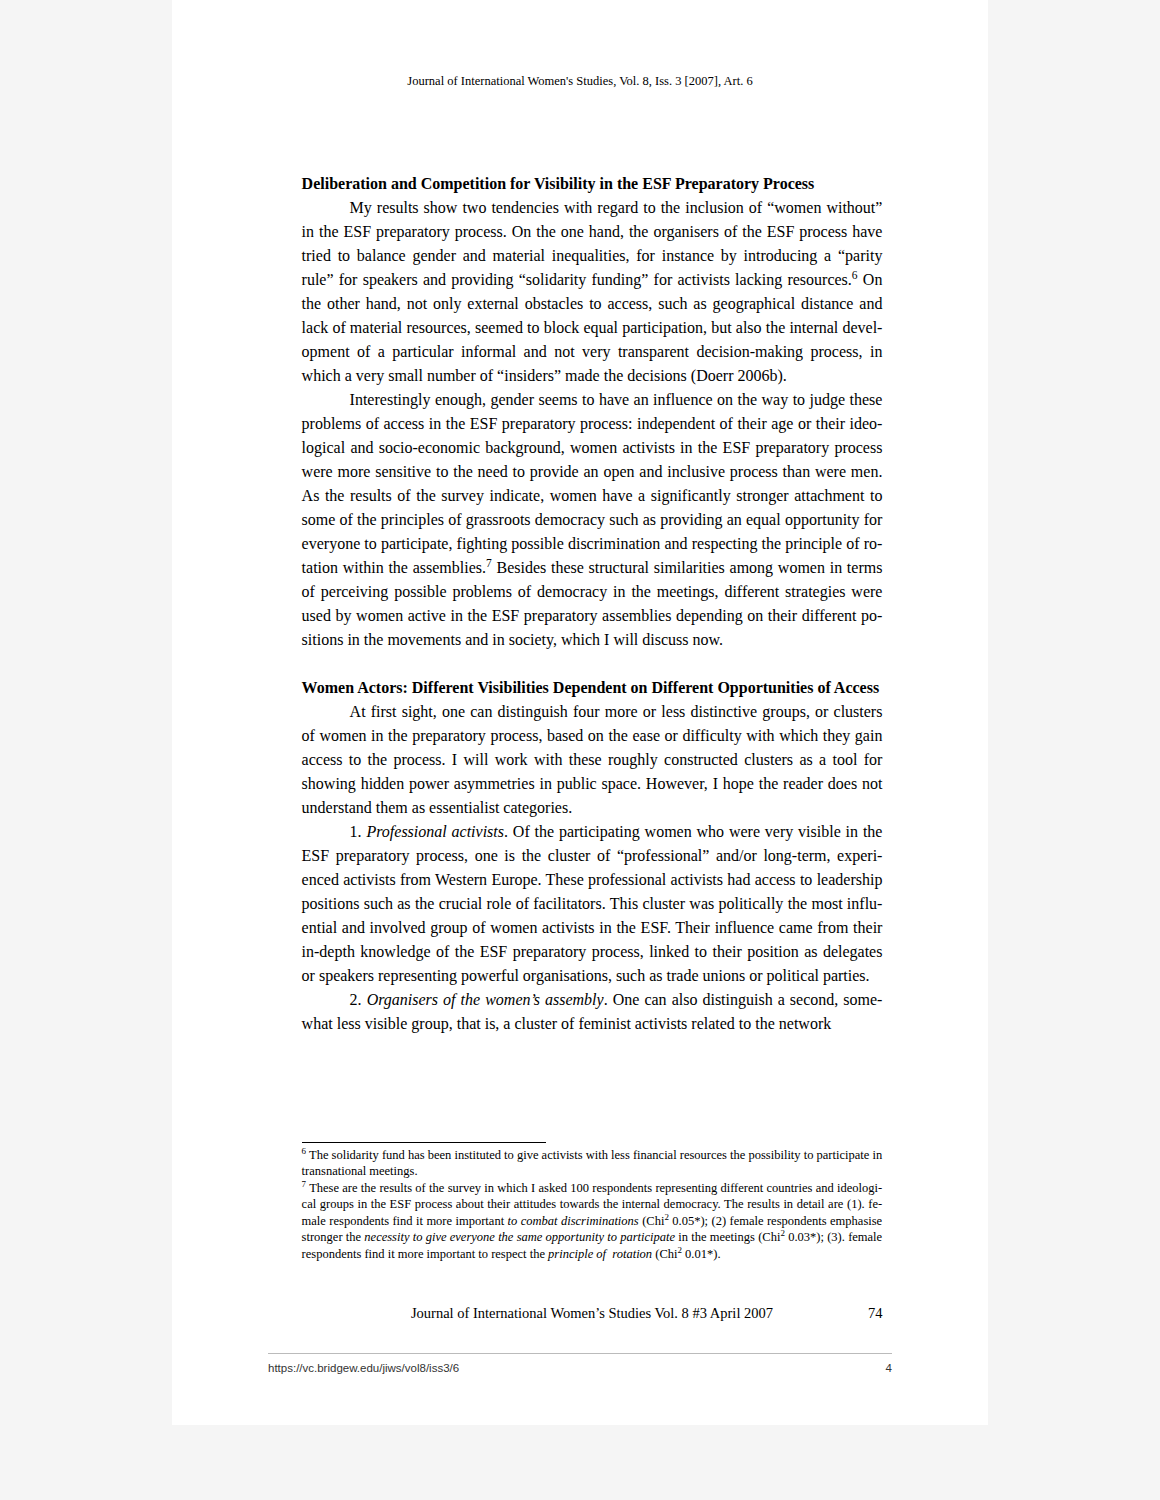Journal of International Women's Studies, Vol. 8, Iss. 3 [2007], Art. 6
Deliberation and Competition for Visibility in the ESF Preparatory Process
My results show two tendencies with regard to the inclusion of “women without” in the ESF preparatory process. On the one hand, the organisers of the ESF process have tried to balance gender and material inequalities, for instance by introducing a “parity rule” for speakers and providing “solidarity funding” for activists lacking resources.6 On the other hand, not only external obstacles to access, such as geographical distance and lack of material resources, seemed to block equal participation, but also the internal development of a particular informal and not very transparent decision-making process, in which a very small number of “insiders” made the decisions (Doerr 2006b).
Interestingly enough, gender seems to have an influence on the way to judge these problems of access in the ESF preparatory process: independent of their age or their ideological and socio-economic background, women activists in the ESF preparatory process were more sensitive to the need to provide an open and inclusive process than were men. As the results of the survey indicate, women have a significantly stronger attachment to some of the principles of grassroots democracy such as providing an equal opportunity for everyone to participate, fighting possible discrimination and respecting the principle of rotation within the assemblies.7 Besides these structural similarities among women in terms of perceiving possible problems of democracy in the meetings, different strategies were used by women active in the ESF preparatory assemblies depending on their different positions in the movements and in society, which I will discuss now.
Women Actors: Different Visibilities Dependent on Different Opportunities of Access
At first sight, one can distinguish four more or less distinctive groups, or clusters of women in the preparatory process, based on the ease or difficulty with which they gain access to the process. I will work with these roughly constructed clusters as a tool for showing hidden power asymmetries in public space. However, I hope the reader does not understand them as essentialist categories.
1. Professional activists. Of the participating women who were very visible in the ESF preparatory process, one is the cluster of “professional” and/or long-term, experienced activists from Western Europe. These professional activists had access to leadership positions such as the crucial role of facilitators. This cluster was politically the most influential and involved group of women activists in the ESF. Their influence came from their in-depth knowledge of the ESF preparatory process, linked to their position as delegates or speakers representing powerful organisations, such as trade unions or political parties.
2. Organisers of the women’s assembly. One can also distinguish a second, somewhat less visible group, that is, a cluster of feminist activists related to the network
6 The solidarity fund has been instituted to give activists with less financial resources the possibility to participate in transnational meetings.
7 These are the results of the survey in which I asked 100 respondents representing different countries and ideological groups in the ESF process about their attitudes towards the internal democracy. The results in detail are (1). female respondents find it more important to combat discriminations (Chi2 0.05*); (2) female respondents emphasise stronger the necessity to give everyone the same opportunity to participate in the meetings (Chi2 0.03*); (3). female respondents find it more important to respect the principle of rotation (Chi2 0.01*).
Journal of International Women’s Studies Vol. 8 #3 April 2007
74
https://vc.bridgew.edu/jiws/vol8/iss3/6 4